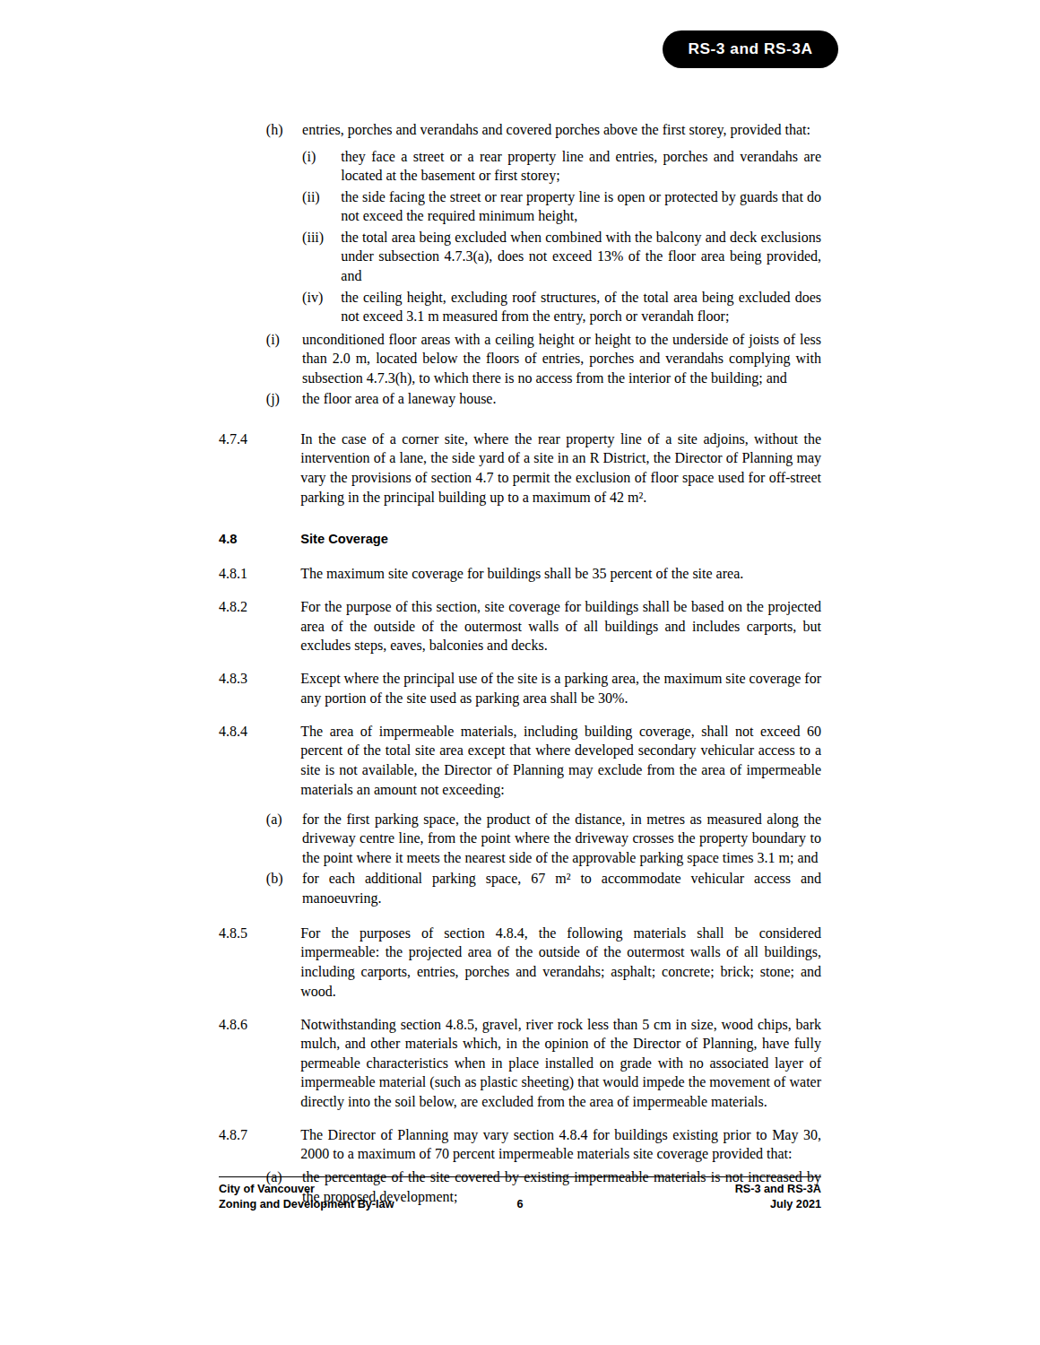RS-3 and RS-3A
| (h) | entries, porches and verandahs and covered porches above the first storey, provided that: |
| (i) | they face a street or a rear property line and entries, porches and verandahs are located at the basement or first storey; |
| (ii) | the side facing the street or rear property line is open or protected by guards that do not exceed the required minimum height, |
| (iii) | the total area being excluded when combined with the balcony and deck exclusions under subsection 4.7.3(a), does not exceed 13% of the floor area being provided, and |
| (iv) | the ceiling height, excluding roof structures, of the total area being excluded does not exceed 3.1 m measured from the entry, porch or verandah floor; |
| (i) | unconditioned floor areas with a ceiling height or height to the underside of joists of less than 2.0 m, located below the floors of entries, porches and verandahs complying with subsection 4.7.3(h), to which there is no access from the interior of the building; and |
| (j) | the floor area of a laneway house. |
| 4.7.4 | In the case of a corner site, where the rear property line of a site adjoins, without the intervention of a lane, the side yard of a site in an R District, the Director of Planning may vary the provisions of section 4.7 to permit the exclusion of floor space used for off-street parking in the principal building up to a maximum of 42 m². |
| 4.8 | Site Coverage |
| 4.8.1 | The maximum site coverage for buildings shall be 35 percent of the site area. |
| 4.8.2 | For the purpose of this section, site coverage for buildings shall be based on the projected area of the outside of the outermost walls of all buildings and includes carports, but excludes steps, eaves, balconies and decks. |
| 4.8.3 | Except where the principal use of the site is a parking area, the maximum site coverage for any portion of the site used as parking area shall be 30%. |
| 4.8.4 | The area of impermeable materials, including building coverage, shall not exceed 60 percent of the total site area except that where developed secondary vehicular access to a site is not available, the Director of Planning may exclude from the area of impermeable materials an amount not exceeding: |
| (a) | for the first parking space, the product of the distance, in metres as measured along the driveway centre line, from the point where the driveway crosses the property boundary to the point where it meets the nearest side of the approvable parking space times 3.1 m; and |
| (b) | for each additional parking space, 67 m² to accommodate vehicular access and manoeuvring. |
| 4.8.5 | For the purposes of section 4.8.4, the following materials shall be considered impermeable: the projected area of the outside of the outermost walls of all buildings, including carports, entries, porches and verandahs; asphalt; concrete; brick; stone; and wood. |
| 4.8.6 | Notwithstanding section 4.8.5, gravel, river rock less than 5 cm in size, wood chips, bark mulch, and other materials which, in the opinion of the Director of Planning, have fully permeable characteristics when in place installed on grade with no associated layer of impermeable material (such as plastic sheeting) that would impede the movement of water directly into the soil below, are excluded from the area of impermeable materials. |
| 4.8.7 | The Director of Planning may vary section 4.8.4 for buildings existing prior to May 30, 2000 to a maximum of 70 percent impermeable materials site coverage provided that: |
| (a) | the percentage of the site covered by existing impermeable materials is not increased by the proposed development; |
| City of Vancouver | | RS-3 and RS-3A |
| Zoning and Development By-law | 6 | July 2021 |